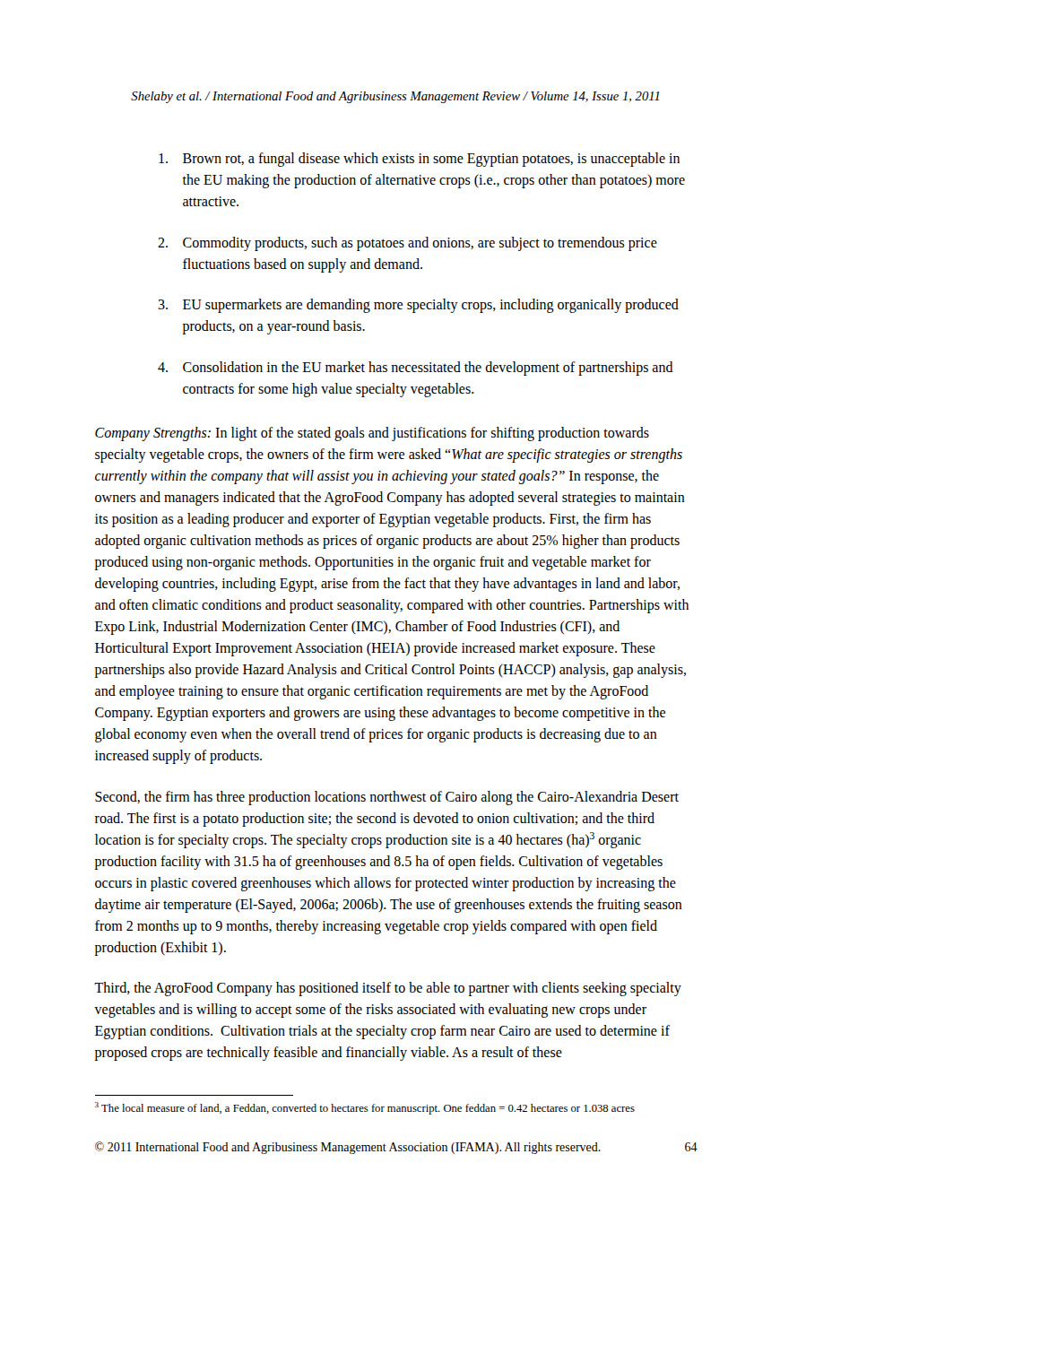Shelaby et al. / International Food and Agribusiness Management Review / Volume 14, Issue 1, 2011
Brown rot, a fungal disease which exists in some Egyptian potatoes, is unacceptable in the EU making the production of alternative crops (i.e., crops other than potatoes) more attractive.
Commodity products, such as potatoes and onions, are subject to tremendous price fluctuations based on supply and demand.
EU supermarkets are demanding more specialty crops, including organically produced products, on a year-round basis.
Consolidation in the EU market has necessitated the development of partnerships and contracts for some high value specialty vegetables.
Company Strengths: In light of the stated goals and justifications for shifting production towards specialty vegetable crops, the owners of the firm were asked “What are specific strategies or strengths currently within the company that will assist you in achieving your stated goals?” In response, the owners and managers indicated that the AgroFood Company has adopted several strategies to maintain its position as a leading producer and exporter of Egyptian vegetable products. First, the firm has adopted organic cultivation methods as prices of organic products are about 25% higher than products produced using non-organic methods. Opportunities in the organic fruit and vegetable market for developing countries, including Egypt, arise from the fact that they have advantages in land and labor, and often climatic conditions and product seasonality, compared with other countries. Partnerships with Expo Link, Industrial Modernization Center (IMC), Chamber of Food Industries (CFI), and Horticultural Export Improvement Association (HEIA) provide increased market exposure. These partnerships also provide Hazard Analysis and Critical Control Points (HACCP) analysis, gap analysis, and employee training to ensure that organic certification requirements are met by the AgroFood Company. Egyptian exporters and growers are using these advantages to become competitive in the global economy even when the overall trend of prices for organic products is decreasing due to an increased supply of products.
Second, the firm has three production locations northwest of Cairo along the Cairo-Alexandria Desert road. The first is a potato production site; the second is devoted to onion cultivation; and the third location is for specialty crops. The specialty crops production site is a 40 hectares (ha)3 organic production facility with 31.5 ha of greenhouses and 8.5 ha of open fields. Cultivation of vegetables occurs in plastic covered greenhouses which allows for protected winter production by increasing the daytime air temperature (El-Sayed, 2006a; 2006b). The use of greenhouses extends the fruiting season from 2 months up to 9 months, thereby increasing vegetable crop yields compared with open field production (Exhibit 1).
Third, the AgroFood Company has positioned itself to be able to partner with clients seeking specialty vegetables and is willing to accept some of the risks associated with evaluating new crops under Egyptian conditions. Cultivation trials at the specialty crop farm near Cairo are used to determine if proposed crops are technically feasible and financially viable. As a result of these
3 The local measure of land, a Feddan, converted to hectares for manuscript. One feddan = 0.42 hectares or 1.038 acres
© 2011 International Food and Agribusiness Management Association (IFAMA). All rights reserved. 64